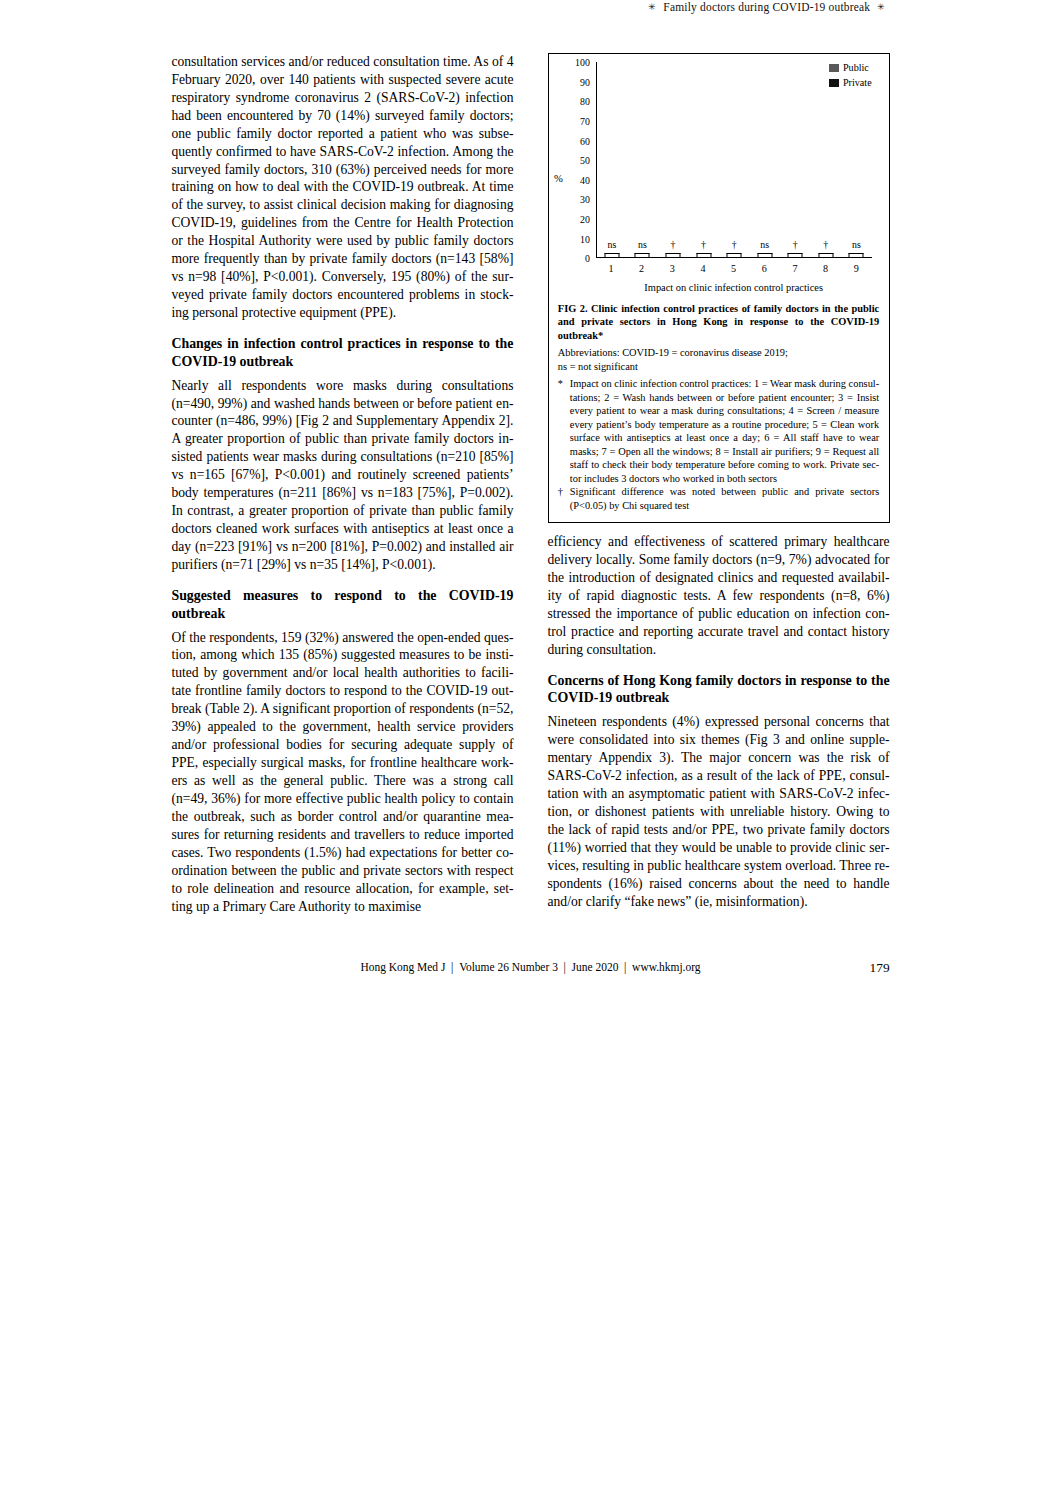✳ Family doctors during COVID-19 outbreak ✳
consultation services and/or reduced consultation time. As of 4 February 2020, over 140 patients with suspected severe acute respiratory syndrome coronavirus 2 (SARS-CoV-2) infection had been encountered by 70 (14%) surveyed family doctors; one public family doctor reported a patient who was subsequently confirmed to have SARS-CoV-2 infection. Among the surveyed family doctors, 310 (63%) perceived needs for more training on how to deal with the COVID-19 outbreak. At time of the survey, to assist clinical decision making for diagnosing COVID-19, guidelines from the Centre for Health Protection or the Hospital Authority were used by public family doctors more frequently than by private family doctors (n=143 [58%] vs n=98 [40%], P<0.001). Conversely, 195 (80%) of the surveyed private family doctors encountered problems in stocking personal protective equipment (PPE).
Changes in infection control practices in response to the COVID-19 outbreak
Nearly all respondents wore masks during consultations (n=490, 99%) and washed hands between or before patient encounter (n=486, 99%) [Fig 2 and Supplementary Appendix 2]. A greater proportion of public than private family doctors insisted patients wear masks during consultations (n=210 [85%] vs n=165 [67%], P<0.001) and routinely screened patients’ body temperatures (n=211 [86%] vs n=183 [75%], P=0.002). In contrast, a greater proportion of private than public family doctors cleaned work surfaces with antiseptics at least once a day (n=223 [91%] vs n=200 [81%], P=0.002) and installed air purifiers (n=71 [29%] vs n=35 [14%], P<0.001).
Suggested measures to respond to the COVID-19 outbreak
Of the respondents, 159 (32%) answered the open-ended question, among which 135 (85%) suggested measures to be instituted by government and/or local health authorities to facilitate frontline family doctors to respond to the COVID-19 outbreak (Table 2). A significant proportion of respondents (n=52, 39%) appealed to the government, health service providers and/or professional bodies for securing adequate supply of PPE, especially surgical masks, for frontline healthcare workers as well as the general public. There was a strong call (n=49, 36%) for more effective public health policy to contain the outbreak, such as border control and/or quarantine measures for returning residents and travellers to reduce imported cases. Two respondents (1.5%) had expectations for better coordination between the public and private sectors with respect to role delineation and resource allocation, for example, setting up a Primary Care Authority to maximise
Public
Private
%
100
90
80
70
60
50
40
30
20
10
0
ns
ns
†
†
†
ns
†
†
ns
123456789
Impact on clinic infection control practices
FIG 2. Clinic infection control practices of family doctors in the public and private sectors in Hong Kong in response to the COVID-19 outbreak*
Abbreviations: COVID-19 = coronavirus disease 2019;
ns = not significant
* Impact on clinic infection control practices: 1 = Wear mask during consultations; 2 = Wash hands between or before patient encounter; 3 = Insist every patient to wear a mask during consultations; 4 = Screen / measure every patient’s body temperature as a routine procedure; 5 = Clean work surface with antiseptics at least once a day; 6 = All staff have to wear masks; 7 = Open all the windows; 8 = Install air purifiers; 9 = Request all staff to check their body temperature before coming to work. Private sector includes 3 doctors who worked in both sectors
† Significant difference was noted between public and private sectors (P<0.05) by Chi squared test
efficiency and effectiveness of scattered primary healthcare delivery locally. Some family doctors (n=9, 7%) advocated for the introduction of designated clinics and requested availability of rapid diagnostic tests. A few respondents (n=8, 6%) stressed the importance of public education on infection control practice and reporting accurate travel and contact history during consultation.
Concerns of Hong Kong family doctors in response to the COVID-19 outbreak
Nineteen respondents (4%) expressed personal concerns that were consolidated into six themes (Fig 3 and online supplementary Appendix 3). The major concern was the risk of SARS-CoV-2 infection, as a result of the lack of PPE, consultation with an asymptomatic patient with SARS-CoV-2 infection, or dishonest patients with unreliable history. Owing to the lack of rapid tests and/or PPE, two private family doctors (11%) worried that they would be unable to provide clinic services, resulting in public healthcare system overload. Three respondents (16%) raised concerns about the need to handle and/or clarify “fake news” (ie, misinformation).
Hong Kong Med J | Volume 26 Number 3 | June 2020 | www.hkmj.org
179